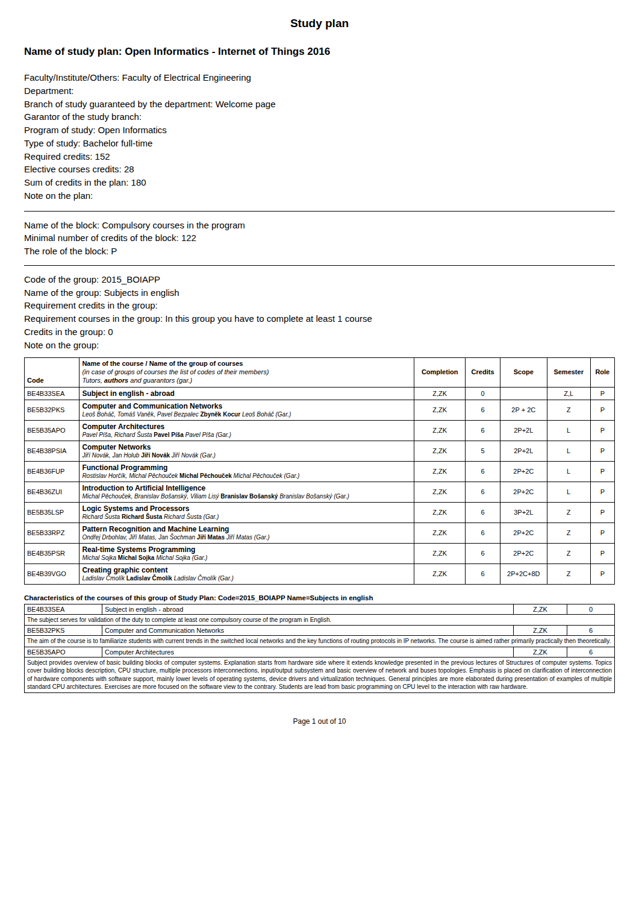Study plan
Name of study plan: Open Informatics - Internet of Things 2016
Faculty/Institute/Others: Faculty of Electrical Engineering
Department:
Branch of study guaranteed by the department: Welcome page
Garantor of the study branch:
Program of study: Open Informatics
Type of study: Bachelor full-time
Required credits: 152
Elective courses credits: 28
Sum of credits in the plan: 180
Note on the plan:
Name of the block: Compulsory courses in the program
Minimal number of credits of the block: 122
The role of the block: P
Code of the group: 2015_BOIAPP
Name of the group: Subjects in english
Requirement credits in the group:
Requirement courses in the group: In this group you have to complete at least 1 course
Credits in the group: 0
Note on the group:
| Code | Name of the course / Name of the group of courses (in case of groups of courses the list of codes of their members) Tutors, authors and guarantors (gar.) | Completion | Credits | Scope | Semester | Role |
| --- | --- | --- | --- | --- | --- | --- |
| BE4B33SEA | Subject in english - abroad | Z,ZK | 0 | | Z,L | P |
| BE5B32PKS | Computer and Communication Networks Leoš Boháč, Tomáš Vaněk, Pavel Bezpalec Zbyněk Kocur Leoš Boháč (Gar.) | Z,ZK | 6 | 2P + 2C | Z | P |
| BE5B35APO | Computer Architectures Pavel Píša, Richard Šusta Pavel Píša Pavel Píša (Gar.) | Z,ZK | 6 | 2P+2L | L | P |
| BE4B38PSIA | Computer Networks Jiří Novák, Jan Holub Jiří Novák Jiří Novák (Gar.) | Z,ZK | 5 | 2P+2L | L | P |
| BE4B36FUP | Functional Programming Rostislav Horčík, Michal Pěchouček Michal Pěchouček Michal Pěchouček (Gar.) | Z,ZK | 6 | 2P+2C | L | P |
| BE4B36ZUI | Introduction to Artificial Intelligence Michal Pěchouček, Branislav Bošanský, Viliam Lisý Branislav Bošanský Branislav Bošanský (Gar.) | Z,ZK | 6 | 2P+2C | L | P |
| BE5B35LSP | Logic Systems and Processors Richard Šusta Richard Šusta Richard Šusta (Gar.) | Z,ZK | 6 | 3P+2L | Z | P |
| BE5B33RPZ | Pattern Recognition and Machine Learning Ondřej Drbohlav, Jiří Matas, Jan Šochman Jiří Matas Jiří Matas (Gar.) | Z,ZK | 6 | 2P+2C | Z | P |
| BE4B35PSR | Real-time Systems Programming Michal Sojka Michal Sojka Michal Sojka (Gar.) | Z,ZK | 6 | 2P+2C | Z | P |
| BE4B39VGO | Creating graphic content Ladislav Čmolík Ladislav Čmolík Ladislav Čmolík (Gar.) | Z,ZK | 6 | 2P+2C+8D | Z | P |
Characteristics of the courses of this group of Study Plan: Code=2015_BOIAPP Name=Subjects in english
| BE4B33SEA | Subject in english - abroad | Z,ZK | 0 |
| The subject serves for validation of the duty to complete at least one compulsory course of the program in English. |
| BE5B32PKS | Computer and Communication Networks | Z,ZK | 6 |
| The aim of the course is to familiarize students with current trends in the switched local networks and the key functions of routing protocols in IP networks. The course is aimed rather primarily practically then theoretically. |
| BE5B35APO | Computer Architectures | Z,ZK | 6 |
| Subject provides overview of basic building blocks of computer systems. Explanation starts from hardware side where it extends knowledge presented in the previous lectures of Structures of computer systems. Topics cover building blocks description, CPU structure, multiple processors interconnections, input/output subsystem and basic overview of network and buses topologies. Emphasis is placed on clarification of interconnection of hardware components with software support, mainly lower levels of operating systems, device drivers and virtualization techniques. General principles are more elaborated during presentation of examples of multiple standard CPU architectures. Exercises are more focused on the software view to the contrary. Students are lead from basic programming on CPU level to the interaction with raw hardware. |
Page 1 out of 10